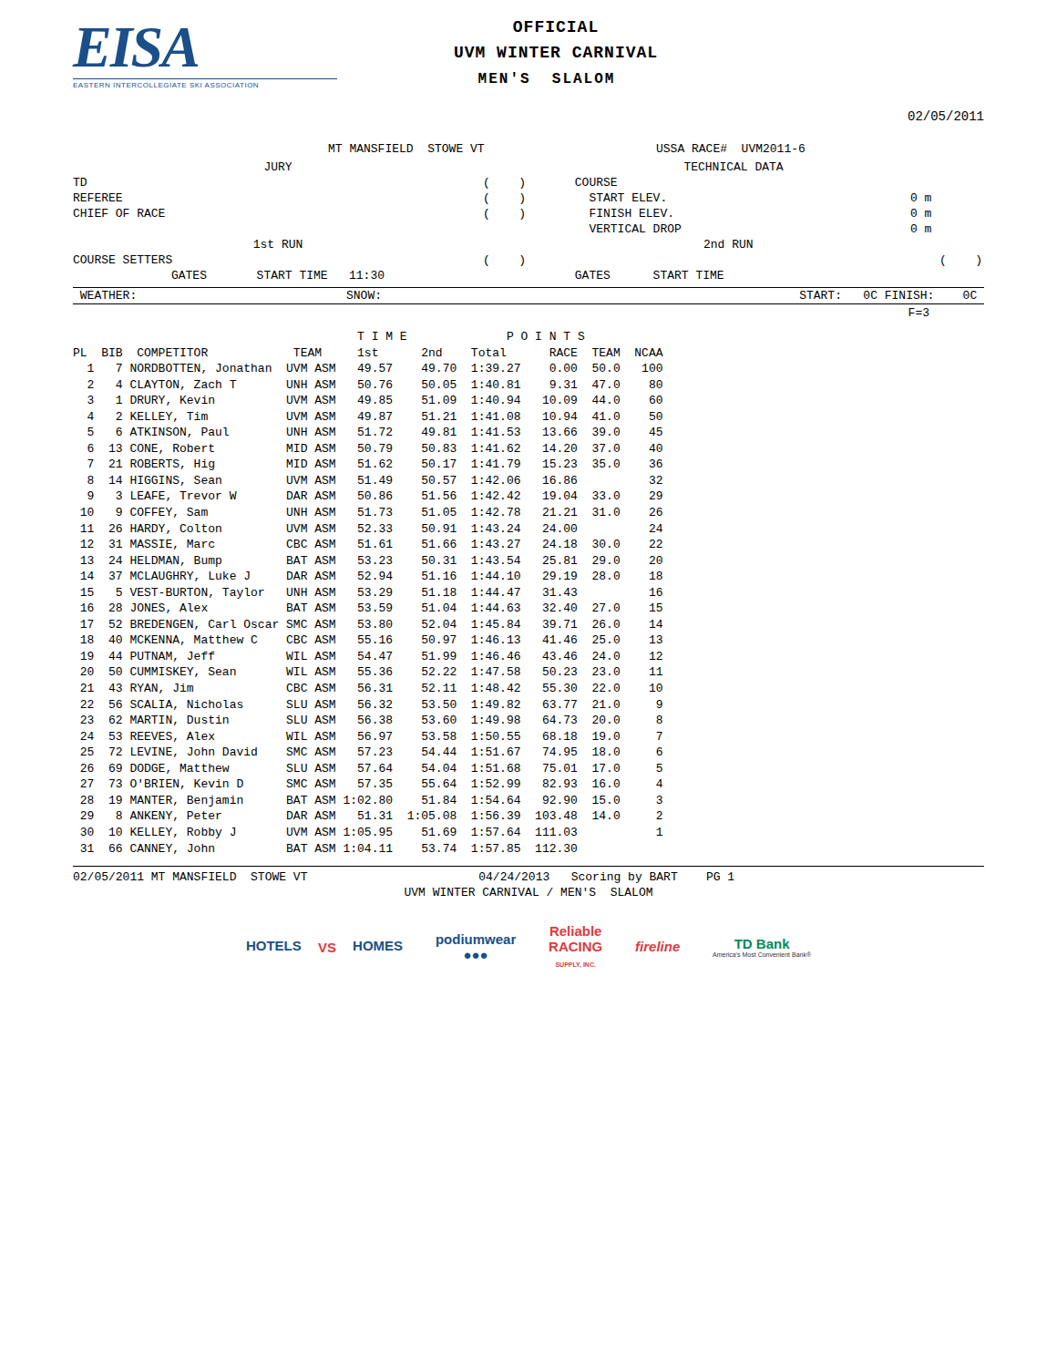EISA
EASTERN INTERCOLLEGIATE SKI ASSOCIATION
OFFICIAL
UVM WINTER CARNIVAL
MEN'S SLALOM
02/05/2011
MT MANSFIELD STOWE VT USSA RACE# UVM2011-6
| JURY | TECHNICAL DATA |
| TD | ( ) | COURSE | |
| REFEREE | ( ) | START ELEV. | 0 m |
| CHIEF OF RACE | ( ) | FINISH ELEV. | 0 m |
| | | VERTICAL DROP | 0 m |
| 1st RUN | | 2nd RUN | |
| COURSE SETTERS | ( ) | | ( ) |
| GATES START TIME 11:30 | | GATES START TIME | |
| WEATHER: | SNOW: | START: 0C FINISH: 0C |
F=3
                                        T I M E              P O I N T S
PL  BIB  COMPETITOR            TEAM     1st      2nd    Total      RACE  TEAM  NCAA
  1   7 NORDBOTTEN, Jonathan  UVM ASM   49.57    49.70  1:39.27    0.00  50.0   100
  2   4 CLAYTON, Zach T       UNH ASM   50.76    50.05  1:40.81    9.31  47.0    80
  3   1 DRURY, Kevin          UVM ASM   49.85    51.09  1:40.94   10.09  44.0    60
  4   2 KELLEY, Tim           UVM ASM   49.87    51.21  1:41.08   10.94  41.0    50
  5   6 ATKINSON, Paul        UNH ASM   51.72    49.81  1:41.53   13.66  39.0    45
  6  13 CONE, Robert          MID ASM   50.79    50.83  1:41.62   14.20  37.0    40
  7  21 ROBERTS, Hig          MID ASM   51.62    50.17  1:41.79   15.23  35.0    36
  8  14 HIGGINS, Sean         UVM ASM   51.49    50.57  1:42.06   16.86          32
  9   3 LEAFE, Trevor W       DAR ASM   50.86    51.56  1:42.42   19.04  33.0    29
 10   9 COFFEY, Sam           UNH ASM   51.73    51.05  1:42.78   21.21  31.0    26
 11  26 HARDY, Colton         UVM ASM   52.33    50.91  1:43.24   24.00          24
 12  31 MASSIE, Marc          CBC ASM   51.61    51.66  1:43.27   24.18  30.0    22
 13  24 HELDMAN, Bump         BAT ASM   53.23    50.31  1:43.54   25.81  29.0    20
 14  37 MCLAUGHRY, Luke J     DAR ASM   52.94    51.16  1:44.10   29.19  28.0    18
 15   5 VEST-BURTON, Taylor   UNH ASM   53.29    51.18  1:44.47   31.43          16
 16  28 JONES, Alex           BAT ASM   53.59    51.04  1:44.63   32.40  27.0    15
 17  52 BREDENGEN, Carl Oscar SMC ASM   53.80    52.04  1:45.84   39.71  26.0    14
 18  40 MCKENNA, Matthew C    CBC ASM   55.16    50.97  1:46.13   41.46  25.0    13
 19  44 PUTNAM, Jeff          WIL ASM   54.47    51.99  1:46.46   43.46  24.0    12
 20  50 CUMMISKEY, Sean       WIL ASM   55.36    52.22  1:47.58   50.23  23.0    11
 21  43 RYAN, Jim             CBC ASM   56.31    52.11  1:48.42   55.30  22.0    10
 22  56 SCALIA, Nicholas      SLU ASM   56.32    53.50  1:49.82   63.77  21.0     9
 23  62 MARTIN, Dustin        SLU ASM   56.38    53.60  1:49.98   64.73  20.0     8
 24  53 REEVES, Alex          WIL ASM   56.97    53.58  1:50.55   68.18  19.0     7
 25  72 LEVINE, John David    SMC ASM   57.23    54.44  1:51.67   74.95  18.0     6
 26  69 DODGE, Matthew        SLU ASM   57.64    54.04  1:51.68   75.01  17.0     5
 27  73 O'BRIEN, Kevin D      SMC ASM   57.35    55.64  1:52.99   82.93  16.0     4
 28  19 MANTER, Benjamin      BAT ASM 1:02.80    51.84  1:54.64   92.90  15.0     3
 29   8 ANKENY, Peter         DAR ASM   51.31  1:05.08  1:56.39  103.48  14.0     2
 30  10 KELLEY, Robby J       UVM ASM 1:05.95    51.69  1:57.64  111.03           1
 31  66 CANNEY, John          BAT ASM 1:04.11    53.74  1:57.85  112.30
02/05/2011 MT MANSFIELD STOWE VT 04/24/2013 Scoring by BART PG 1
UVM WINTER CARNIVAL / MEN'S SLALOM
HOTELS VS HOMES podiumwear
●●● Reliable
RACING
SUPPLY, INC. fireline TD BankAmerica's Most Convenient Bank®